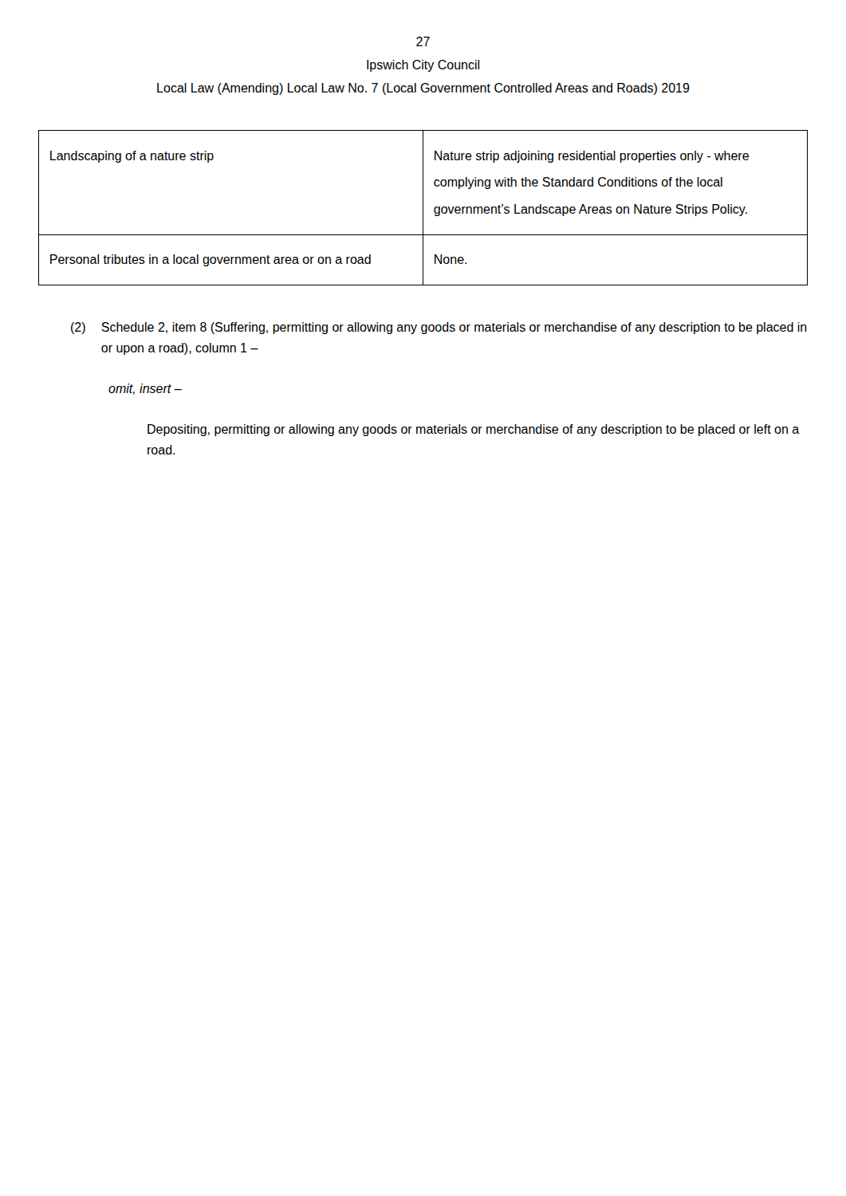27
Ipswich City Council
Local Law (Amending) Local Law No. 7 (Local Government Controlled Areas and Roads) 2019
| Landscaping of a nature strip | Nature strip adjoining residential properties only - where complying with the Standard Conditions of the local government’s Landscape Areas on Nature Strips Policy. |
| Personal tributes in a local government area or on a road | None. |
(2) Schedule 2, item 8 (Suffering, permitting or allowing any goods or materials or merchandise of any description to be placed in or upon a road), column 1 –
omit, insert –
Depositing, permitting or allowing any goods or materials or merchandise of any description to be placed or left on a road.